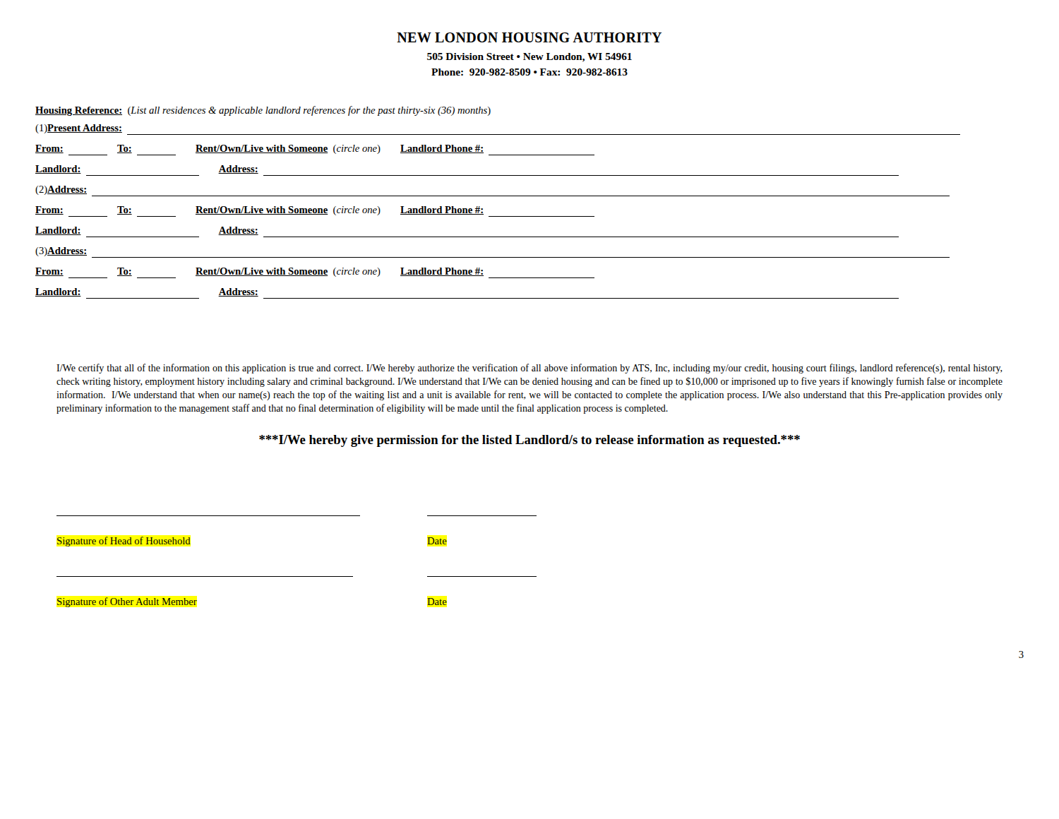NEW LONDON HOUSING AUTHORITY
505 Division Street • New London, WI 54961
Phone: 920-982-8509 • Fax: 920-982-8613
Housing Reference: (List all residences & applicable landlord references for the past thirty-six (36) months)
(1)Present Address:
From: To: Rent/Own/Live with Someone (circle one) Landlord Phone #:
Landlord: Address:
(2)Address:
From: To: Rent/Own/Live with Someone (circle one) Landlord Phone #:
Landlord: Address:
(3)Address:
From: To: Rent/Own/Live with Someone (circle one) Landlord Phone #:
Landlord: Address:
I/We certify that all of the information on this application is true and correct. I/We hereby authorize the verification of all above information by ATS, Inc, including my/our credit, housing court filings, landlord reference(s), rental history, check writing history, employment history including salary and criminal background. I/We understand that I/We can be denied housing and can be fined up to $10,000 or imprisoned up to five years if knowingly furnish false or incomplete information. I/We understand that when our name(s) reach the top of the waiting list and a unit is available for rent, we will be contacted to complete the application process. I/We also understand that this Pre-application provides only preliminary information to the management staff and that no final determination of eligibility will be made until the final application process is completed.
***I/We hereby give permission for the listed Landlord/s to release information as requested.***
Signature of Head of Household Date
Signature of Other Adult Member Date
3